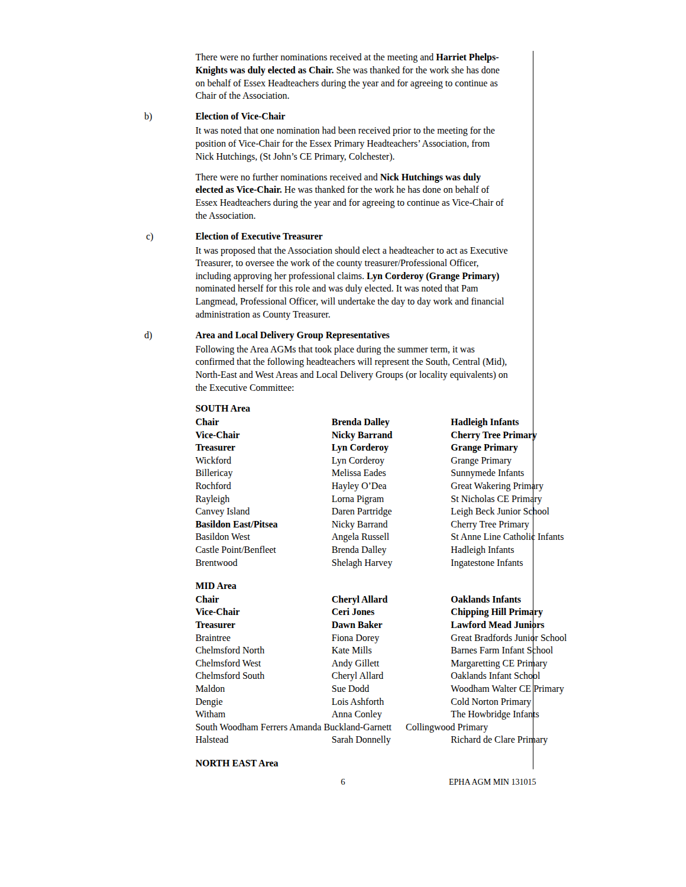There were no further nominations received at the meeting and Harriet Phelps-Knights was duly elected as Chair. She was thanked for the work she has done on behalf of Essex Headteachers during the year and for agreeing to continue as Chair of the Association.
b)
Election of Vice-Chair
It was noted that one nomination had been received prior to the meeting for the position of Vice-Chair for the Essex Primary Headteachers’ Association, from Nick Hutchings, (St John’s CE Primary, Colchester).
There were no further nominations received and Nick Hutchings was duly elected as Vice-Chair. He was thanked for the work he has done on behalf of Essex Headteachers during the year and for agreeing to continue as Vice-Chair of the Association.
c)
Election of Executive Treasurer
It was proposed that the Association should elect a headteacher to act as Executive Treasurer, to oversee the work of the county treasurer/Professional Officer, including approving her professional claims. Lyn Corderoy (Grange Primary) nominated herself for this role and was duly elected. It was noted that Pam Langmead, Professional Officer, will undertake the day to day work and financial administration as County Treasurer.
d)
Area and Local Delivery Group Representatives
Following the Area AGMs that took place during the summer term, it was confirmed that the following headteachers will represent the South, Central (Mid), North-East and West Areas and Local Delivery Groups (or locality equivalents) on the Executive Committee:
SOUTH Area
| Chair | Brenda Dalley | Hadleigh Infants |
| Vice-Chair | Nicky Barrand | Cherry Tree Primary |
| Treasurer | Lyn Corderoy | Grange Primary |
| Wickford | Lyn Corderoy | Grange Primary |
| Billericay | Melissa Eades | Sunnymede Infants |
| Rochford | Hayley O’Dea | Great Wakering Primary |
| Rayleigh | Lorna Pigram | St Nicholas CE Primary |
| Canvey Island | Daren Partridge | Leigh Beck Junior School |
| Basildon East/Pitsea | Nicky Barrand | Cherry Tree Primary |
| Basildon West | Angela Russell | St Anne Line Catholic Infants |
| Castle Point/Benfleet | Brenda Dalley | Hadleigh Infants |
| Brentwood | Shelagh Harvey | Ingatestone Infants |
MID Area
| Chair | Cheryl Allard | Oaklands Infants |
| Vice-Chair | Ceri Jones | Chipping Hill Primary |
| Treasurer | Dawn Baker | Lawford Mead Juniors |
| Braintree | Fiona Dorey | Great Bradfords Junior School |
| Chelmsford North | Kate Mills | Barnes Farm Infant School |
| Chelmsford West | Andy Gillett | Margaretting CE Primary |
| Chelmsford South | Cheryl Allard | Oaklands Infant School |
| Maldon | Sue Dodd | Woodham Walter CE Primary |
| Dengie | Lois Ashforth | Cold Norton Primary |
| Witham | Anna Conley | The Howbridge Infants |
| South Woodham Ferrers Amanda Buckland-Garnett Collingwood Primary |
| Halstead | Sarah Donnelly | Richard de Clare Primary |
NORTH EAST Area
6EPHA AGM MIN 131015